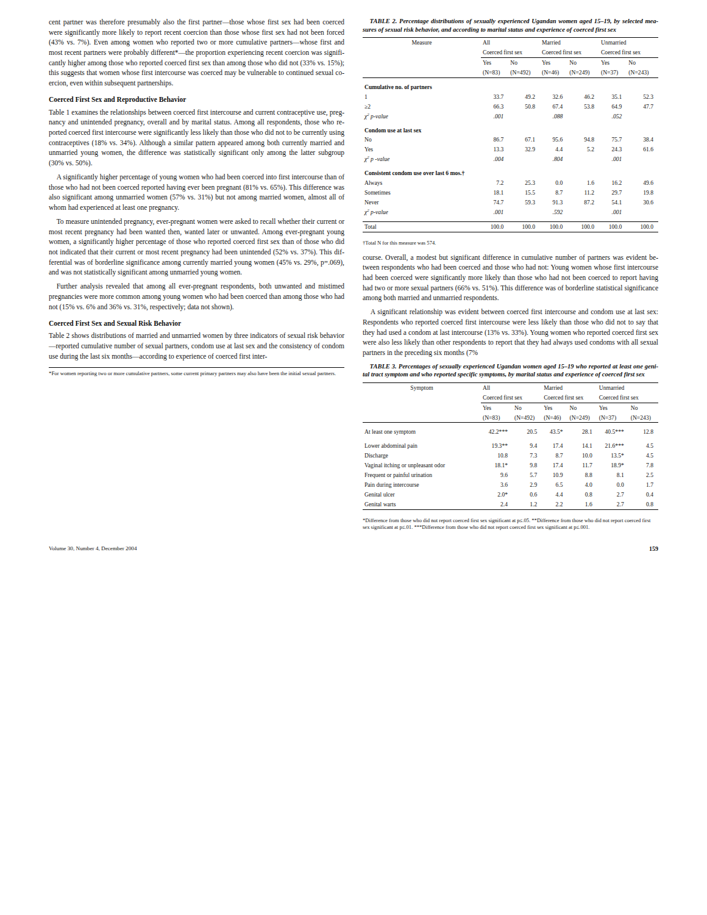cent partner was therefore presumably also the first partner—those whose first sex had been coerced were significantly more likely to report recent coercion than those whose first sex had not been forced (43% vs. 7%). Even among women who reported two or more cumulative partners—whose first and most recent partners were probably different*—the proportion experiencing recent coercion was significantly higher among those who reported coerced first sex than among those who did not (33% vs. 15%); this suggests that women whose first intercourse was coerced may be vulnerable to continued sexual coercion, even within subsequent partnerships.
Coerced First Sex and Reproductive Behavior
Table 1 examines the relationships between coerced first intercourse and current contraceptive use, pregnancy and unintended pregnancy, overall and by marital status. Among all respondents, those who reported coerced first intercourse were significantly less likely than those who did not to be currently using contraceptives (18% vs. 34%). Although a similar pattern appeared among both currently married and unmarried young women, the difference was statistically significant only among the latter subgroup (30% vs. 50%).
A significantly higher percentage of young women who had been coerced into first intercourse than of those who had not been coerced reported having ever been pregnant (81% vs. 65%). This difference was also significant among unmarried women (57% vs. 31%) but not among married women, almost all of whom had experienced at least one pregnancy.
To measure unintended pregnancy, ever-pregnant women were asked to recall whether their current or most recent pregnancy had been wanted then, wanted later or unwanted. Among ever-pregnant young women, a significantly higher percentage of those who reported coerced first sex than of those who did not indicated that their current or most recent pregnancy had been unintended (52% vs. 37%). This differential was of borderline significance among currently married young women (45% vs. 29%, p=.069), and was not statistically significant among unmarried young women.
Further analysis revealed that among all ever-pregnant respondents, both unwanted and mistimed pregnancies were more common among young women who had been coerced than among those who had not (15% vs. 6% and 36% vs. 31%, respectively; data not shown).
Coerced First Sex and Sexual Risk Behavior
Table 2 shows distributions of married and unmarried women by three indicators of sexual risk behavior—reported cumulative number of sexual partners, condom use at last sex and the consistency of condom use during the last six months—according to experience of coerced first inter-
*For women reporting two or more cumulative partners, some current primary partners may also have been the initial sexual partners.
TABLE 2. Percentage distributions of sexually experienced Ugandan women aged 15–19, by selected measures of sexual risk behavior, and according to marital status and experience of coerced first sex
| Measure | All | Married | Unmarried |
| --- | --- | --- | --- |
| | Coerced first sex | Coerced first sex | Coerced first sex |
| | Yes | No | Yes | No | Yes | No |
| | (N=83) | (N=492) | (N=46) | (N=249) | (N=37) | (N=243) |
| Cumulative no. of partners | | | | | | |
| 1 | 33.7 | 49.2 | 32.6 | 46.2 | 35.1 | 52.3 |
| ≥2 | 66.3 | 50.8 | 67.4 | 53.8 | 64.9 | 47.7 |
| χ 2 p-value | .001 | | .088 | | .052 | |
| Condom use at last sex | | | | | | |
| No | 86.7 | 67.1 | 95.6 | 94.8 | 75.7 | 38.4 |
| Yes | 13.3 | 32.9 | 4.4 | 5.2 | 24.3 | 61.6 |
| χ 2 p -value | .004 | | .804 | | .001 | |
| Consistent condom use over last 6 mos.† | | | | | | |
| Always | 7.2 | 25.3 | 0.0 | 1.6 | 16.2 | 49.6 |
| Sometimes | 18.1 | 15.5 | 8.7 | 11.2 | 29.7 | 19.8 |
| Never | 74.7 | 59.3 | 91.3 | 87.2 | 54.1 | 30.6 |
| χ 2 p-value | .001 | | .592 | | .001 | |
| Total | 100.0 | 100.0 | 100.0 | 100.0 | 100.0 | 100.0 |
†Total N for this measure was 574.
course. Overall, a modest but significant difference in cumulative number of partners was evident between respondents who had been coerced and those who had not: Young women whose first intercourse had been coerced were significantly more likely than those who had not been coerced to report having had two or more sexual partners (66% vs. 51%). This difference was of borderline statistical significance among both married and unmarried respondents.
A significant relationship was evident between coerced first intercourse and condom use at last sex: Respondents who reported coerced first intercourse were less likely than those who did not to say that they had used a condom at last intercourse (13% vs. 33%). Young women who reported coerced first sex were also less likely than other respondents to report that they had always used condoms with all sexual partners in the preceding six months (7%
TABLE 3. Percentages of sexually experienced Ugandan women aged 15–19 who reported at least one genital tract symptom and who reported specific symptoms, by marital status and experience of coerced first sex
| Symptom | All | Married | Unmarried |
| --- | --- | --- | --- |
| | Coerced first sex | Coerced first sex | Coerced first sex |
| | Yes | No | Yes | No | Yes | No |
| | (N=83) | (N=492) | (N=46) | (N=249) | (N=37) | (N=243) |
| At least one symptom | 42.2*** | 20.5 | 43.5* | 28.1 | 40.5*** | 12.8 |
| Lower abdominal pain | 19.3** | 9.4 | 17.4 | 14.1 | 21.6*** | 4.5 |
| Discharge | 10.8 | 7.3 | 8.7 | 10.0 | 13.5* | 4.5 |
| Vaginal itching or unpleasant odor | 18.1* | 9.8 | 17.4 | 11.7 | 18.9* | 7.8 |
| Frequent or painful urination | 9.6 | 5.7 | 10.9 | 8.8 | 8.1 | 2.5 |
| Pain during intercourse | 3.6 | 2.9 | 6.5 | 4.0 | 0.0 | 1.7 |
| Genital ulcer | 2.0* | 0.6 | 4.4 | 0.8 | 2.7 | 0.4 |
| Genital warts | 2.4 | 1.2 | 2.2 | 1.6 | 2.7 | 0.8 |
*Difference from those who did not report coerced first sex significant at p≤.05. **Difference from those who did not report coerced first sex significant at p≤.01. ***Difference from those who did not report coerced first sex significant at p≤.001.
Volume 30, Number 4, December 2004
159